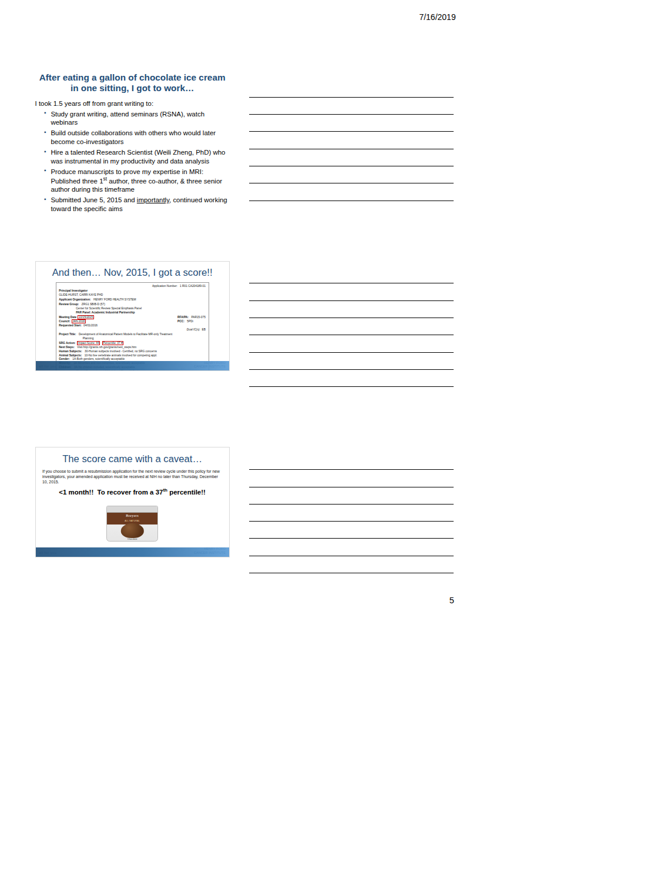7/16/2019
After eating a gallon of chocolate ice cream in one sitting, I got to work…
I took 1.5 years off from grant writing to:
Study grant writing, attend seminars (RSNA), watch webinars
Build outside collaborations with others who would later become co-investigators
Hire a talented Research Scientist (Weili Zheng, PhD) who was instrumental in my productivity and data analysis
Produce manuscripts to prove my expertise in MRI: Published three 1st author, three co-author, & three senior author during this timeframe
Submitted June 5, 2015 and importantly, continued working toward the specific aims
And then… Nov, 2015, I got a score!!
Application Number: 1 R01 CA204189-01
Principal Investigator
GLIDE-HURST, CARRI KAYE PHD
Applicant Organization: HENRY FORD HEALTH SYSTEM
Review Group: ZRG1 SBIB-D (57)
Center for Scientific Review Special Emphasis Panel
PAR Panel: Academic Industrial Partnership
Meeting Date 10/15/2015
Council: JAN 2016
Requested Start: 04/01/2016
RFA/PA: PAR15-075
PCC: 5PDi
Dual IC(s): EB
Project Title: Development of Anatomical Patient Models to Facilitate MR-only Treatment
Planning
SRG Action: Impact Score: 44 Percentile: 37 #
Next Steps: Visit http://grants.nih.gov/grants/next_steps.htm
Human Subjects: 30-Human subjects involved - Certified, no SRG concerns
Animal Subjects: 10-No live vertebrate animals involved for competing appl.
Gender: 1A-Both genders, scientifically acceptable
Minority: 1A-Minorities and non-minorities, scientifically acceptable
Children: 3A-No children included, scientifically acceptable
Clinical Research - not NIH-defined Phase III Trial
all for you
HENRY FORD
CANCER INSTITUTE
The score came with a caveat…
If you choose to submit a resubmission application for the next review cycle under this policy for new investigators, your amended application must be received at NIH no later than Thursday, December 10, 2015.
<1 month!! To recover from a 37th percentile!!
Breyers
ALL NATURAL
Chocolate
all for you
HENRY FORD
CANCER INSTITUTE
5